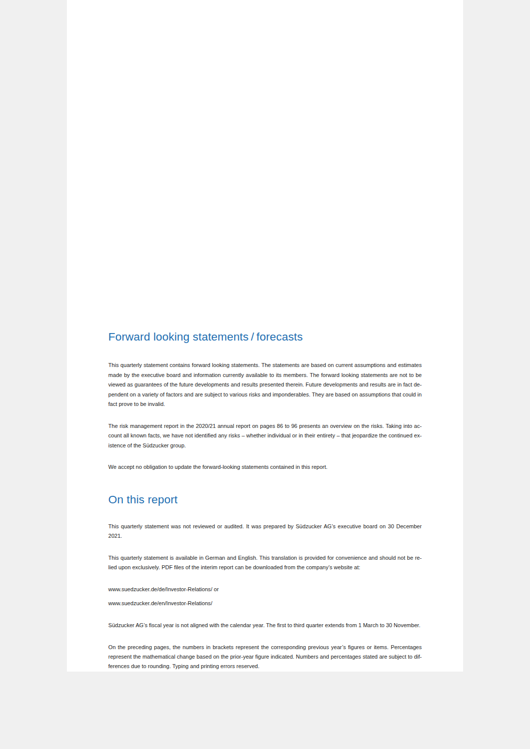Forward looking statements / forecasts
This quarterly statement contains forward looking statements. The statements are based on current assumptions and estimates made by the executive board and information currently available to its members. The forward looking statements are not to be viewed as guarantees of the future developments and results presented therein. Future developments and results are in fact dependent on a variety of factors and are subject to various risks and imponderables. They are based on assumptions that could in fact prove to be invalid.
The risk management report in the 2020/21 annual report on pages 86 to 96 presents an overview on the risks. Taking into account all known facts, we have not identified any risks – whether individual or in their entirety – that jeopardize the continued existence of the Südzucker group.
We accept no obligation to update the forward-looking statements contained in this report.
On this report
This quarterly statement was not reviewed or audited. It was prepared by Südzucker AG’s executive board on 30 December 2021.
This quarterly statement is available in German and English. This translation is provided for convenience and should not be relied upon exclusively. PDF files of the interim report can be downloaded from the company’s website at:
www.suedzucker.de/de/Investor-Relations/ or
www.suedzucker.de/en/Investor-Relations/
Südzucker AG’s fiscal year is not aligned with the calendar year. The first to third quarter extends from 1 March to 30 November.
On the preceding pages, the numbers in brackets represent the corresponding previous year’s figures or items. Percentages represent the mathematical change based on the prior-year figure indicated. Numbers and percentages stated are subject to differences due to rounding. Typing and printing errors reserved.